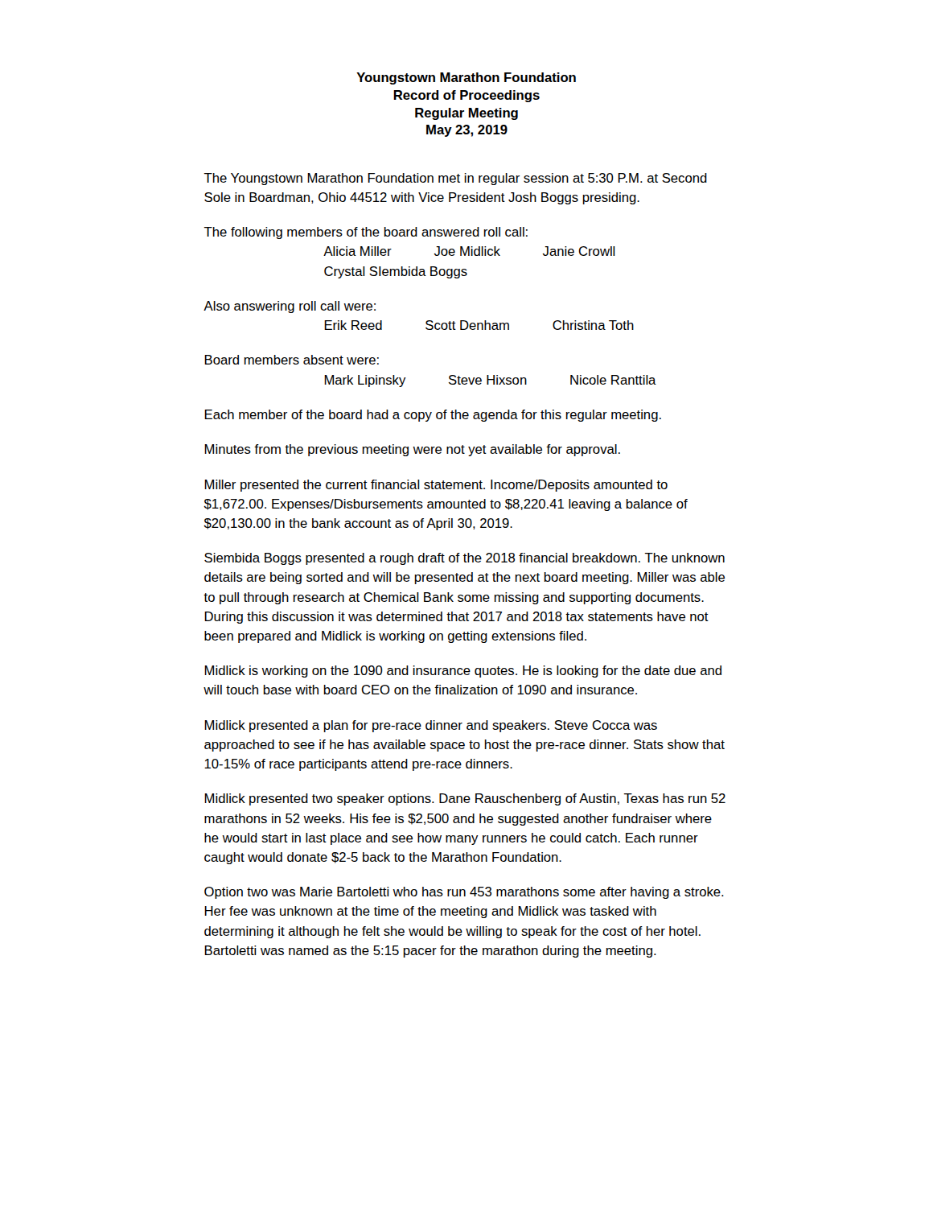Youngstown Marathon Foundation
Record of Proceedings
Regular Meeting
May 23, 2019
The Youngstown Marathon Foundation met in regular session at 5:30 P.M. at Second Sole in Boardman, Ohio 44512 with Vice President Josh Boggs presiding.
The following members of the board answered roll call:
| Alicia Miller | Joe Midlick | Janie Crowll |
| Crystal SIembida Boggs |
Also answering roll call were:
| Erik Reed | Scott Denham | Christina Toth |
Board members absent were:
| Mark Lipinsky | Steve Hixson | Nicole Ranttila |
Each member of the board had a copy of the agenda for this regular meeting.
Minutes from the previous meeting were not yet available for approval.
Miller presented the current financial statement. Income/Deposits amounted to $1,672.00. Expenses/Disbursements amounted to $8,220.41 leaving a balance of $20,130.00 in the bank account as of April 30, 2019.
Siembida Boggs presented a rough draft of the 2018 financial breakdown. The unknown details are being sorted and will be presented at the next board meeting. Miller was able to pull through research at Chemical Bank some missing and supporting documents. During this discussion it was determined that 2017 and 2018 tax statements have not been prepared and Midlick is working on getting extensions filed.
Midlick is working on the 1090 and insurance quotes. He is looking for the date due and will touch base with board CEO on the finalization of 1090 and insurance.
Midlick presented a plan for pre-race dinner and speakers. Steve Cocca was approached to see if he has available space to host the pre-race dinner. Stats show that 10-15% of race participants attend pre-race dinners.
Midlick presented two speaker options. Dane Rauschenberg of Austin, Texas has run 52 marathons in 52 weeks. His fee is $2,500 and he suggested another fundraiser where he would start in last place and see how many runners he could catch. Each runner caught would donate $2-5 back to the Marathon Foundation.
Option two was Marie Bartoletti who has run 453 marathons some after having a stroke. Her fee was unknown at the time of the meeting and Midlick was tasked with determining it although he felt she would be willing to speak for the cost of her hotel. Bartoletti was named as the 5:15 pacer for the marathon during the meeting.